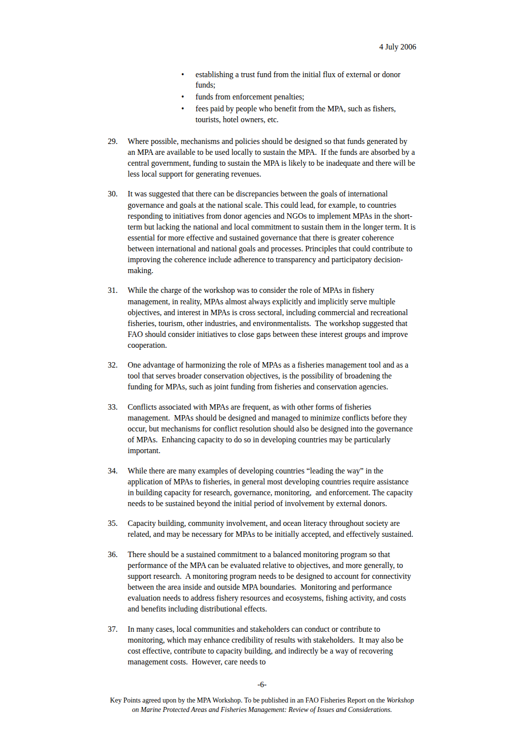4 July 2006
establishing a trust fund from the initial flux of external or donor funds;
funds from enforcement penalties;
fees paid by people who benefit from the MPA, such as fishers, tourists, hotel owners, etc.
Where possible, mechanisms and policies should be designed so that funds generated by an MPA are available to be used locally to sustain the MPA. If the funds are absorbed by a central government, funding to sustain the MPA is likely to be inadequate and there will be less local support for generating revenues.
It was suggested that there can be discrepancies between the goals of international governance and goals at the national scale. This could lead, for example, to countries responding to initiatives from donor agencies and NGOs to implement MPAs in the short-term but lacking the national and local commitment to sustain them in the longer term. It is essential for more effective and sustained governance that there is greater coherence between international and national goals and processes. Principles that could contribute to improving the coherence include adherence to transparency and participatory decision-making.
While the charge of the workshop was to consider the role of MPAs in fishery management, in reality, MPAs almost always explicitly and implicitly serve multiple objectives, and interest in MPAs is cross sectoral, including commercial and recreational fisheries, tourism, other industries, and environmentalists. The workshop suggested that FAO should consider initiatives to close gaps between these interest groups and improve cooperation.
One advantage of harmonizing the role of MPAs as a fisheries management tool and as a tool that serves broader conservation objectives, is the possibility of broadening the funding for MPAs, such as joint funding from fisheries and conservation agencies.
Conflicts associated with MPAs are frequent, as with other forms of fisheries management. MPAs should be designed and managed to minimize conflicts before they occur, but mechanisms for conflict resolution should also be designed into the governance of MPAs. Enhancing capacity to do so in developing countries may be particularly important.
While there are many examples of developing countries “leading the way” in the application of MPAs to fisheries, in general most developing countries require assistance in building capacity for research, governance, monitoring, and enforcement. The capacity needs to be sustained beyond the initial period of involvement by external donors.
Capacity building, community involvement, and ocean literacy throughout society are related, and may be necessary for MPAs to be initially accepted, and effectively sustained.
There should be a sustained commitment to a balanced monitoring program so that performance of the MPA can be evaluated relative to objectives, and more generally, to support research. A monitoring program needs to be designed to account for connectivity between the area inside and outside MPA boundaries. Monitoring and performance evaluation needs to address fishery resources and ecosystems, fishing activity, and costs and benefits including distributional effects.
In many cases, local communities and stakeholders can conduct or contribute to monitoring, which may enhance credibility of results with stakeholders. It may also be cost effective, contribute to capacity building, and indirectly be a way of recovering management costs. However, care needs to
-6-
Key Points agreed upon by the MPA Workshop. To be published in an FAO Fisheries Report on the Workshop
on Marine Protected Areas and Fisheries Management: Review of Issues and Considerations.